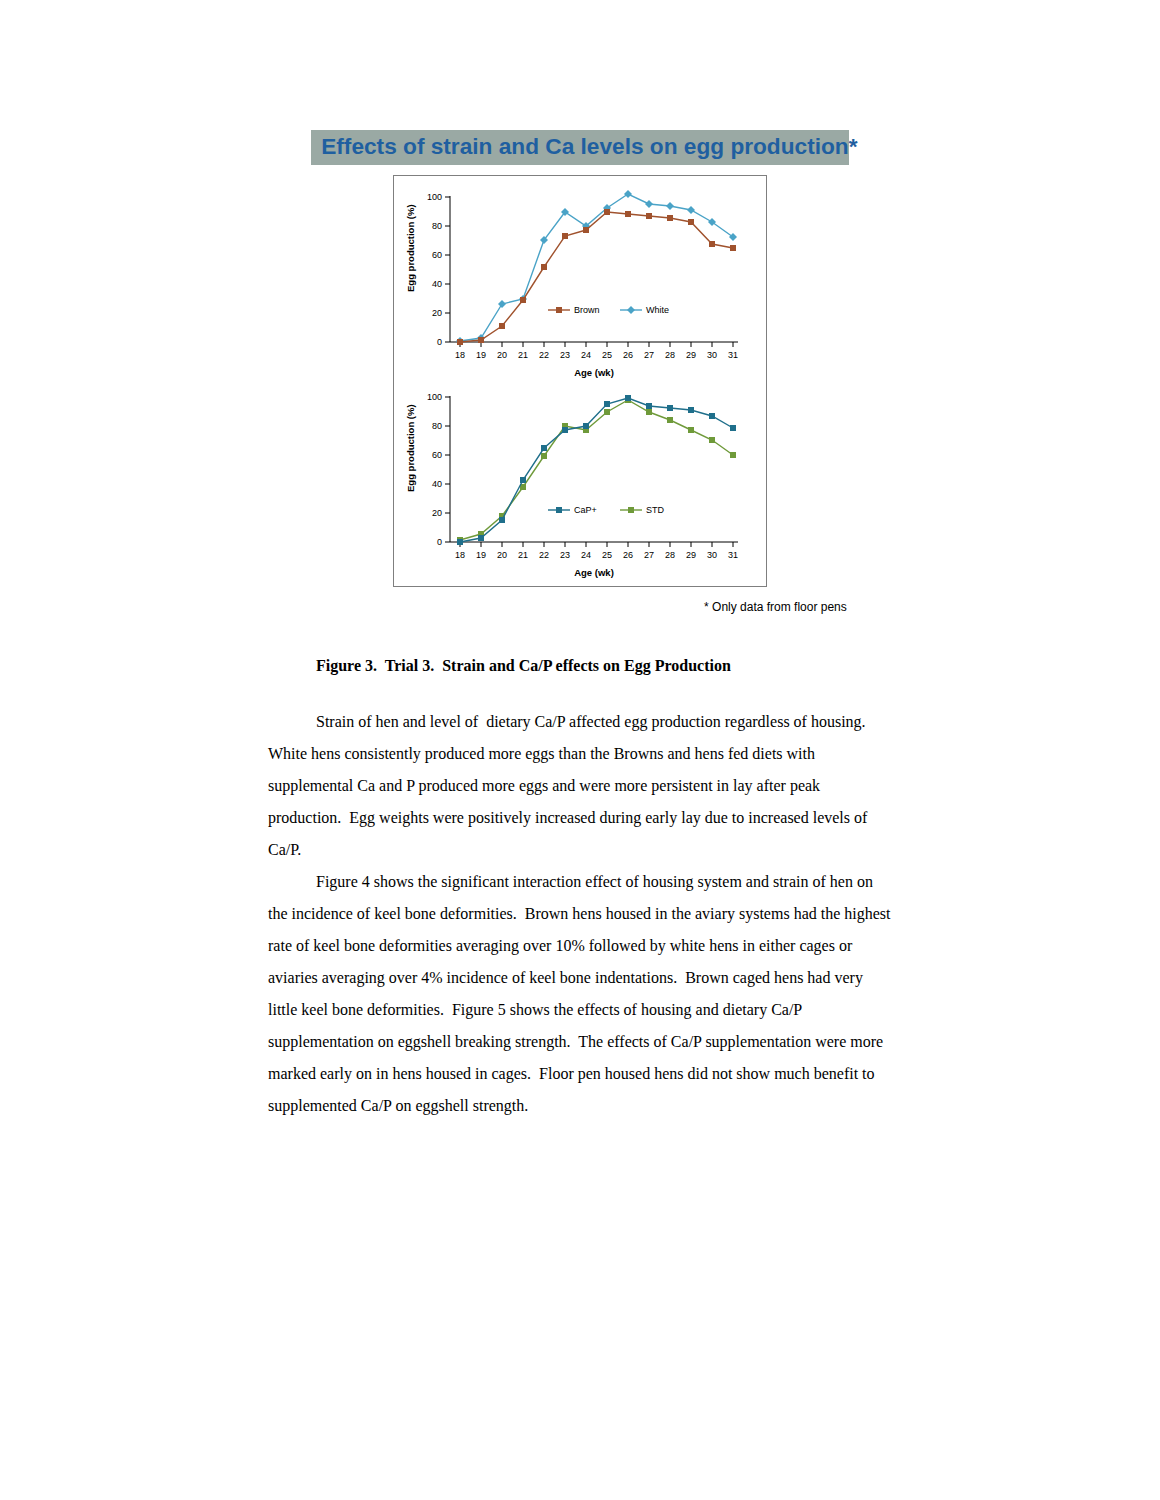Effects of strain and Ca levels on egg production*
0 20 40 60 80 100 18 19 20 21 22 23 24 25 26 27 28 29 30 31 Egg production (%) Age (wk) Brown White 0 20 40 60 80 100 18 19 20 21 22 23 24 25 26 27 28 29 30 31 Egg production (%) Age (wk) CaP+ STD
* Only data from floor pens
Figure 3. Trial 3. Strain and Ca/P effects on Egg Production
Strain of hen and level of dietary Ca/P affected egg production regardless of housing. White hens consistently produced more eggs than the Browns and hens fed diets with supplemental Ca and P produced more eggs and were more persistent in lay after peak production. Egg weights were positively increased during early lay due to increased levels of Ca/P.
Figure 4 shows the significant interaction effect of housing system and strain of hen on the incidence of keel bone deformities. Brown hens housed in the aviary systems had the highest rate of keel bone deformities averaging over 10% followed by white hens in either cages or aviaries averaging over 4% incidence of keel bone indentations. Brown caged hens had very little keel bone deformities. Figure 5 shows the effects of housing and dietary Ca/P supplementation on eggshell breaking strength. The effects of Ca/P supplementation were more marked early on in hens housed in cages. Floor pen housed hens did not show much benefit to supplemented Ca/P on eggshell strength.